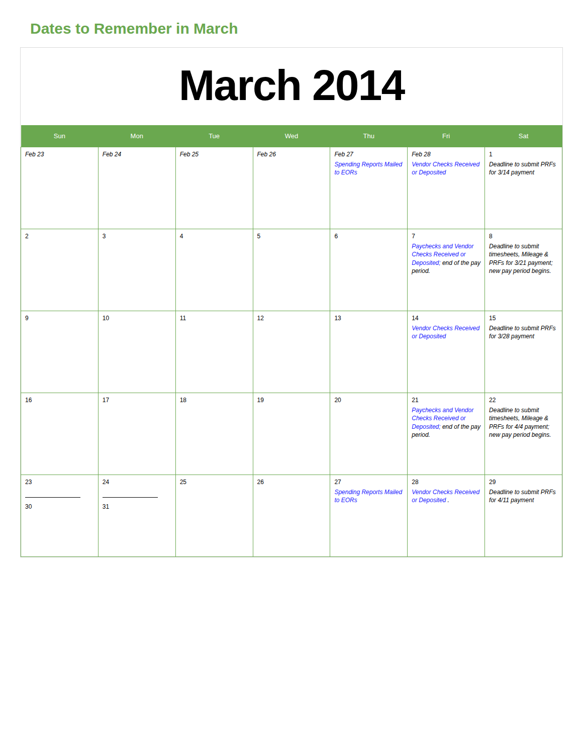Dates to Remember in March
March 2014
| Sun | Mon | Tue | Wed | Thu | Fri | Sat |
| --- | --- | --- | --- | --- | --- | --- |
| Feb 23 | Feb 24 | Feb 25 | Feb 26 | Feb 27 Spending Reports Mailed to EORs | Feb 28 Vendor Checks Received or Deposited | 1 Deadline to submit PRFs for 3/14 payment |
| 2 | 3 | 4 | 5 | 6 | 7 Paychecks and Vendor Checks Received or Deposited; end of the pay period. | 8 Deadline to submit timesheets, Mileage & PRFs for 3/21 payment; new pay period begins. |
| 9 | 10 | 11 | 12 | 13 | 14 Vendor Checks Received or Deposited | 15 Deadline to submit PRFs for 3/28 payment |
| 16 | 17 | 18 | 19 | 20 | 21 Paychecks and Vendor Checks Received or Deposited; end of the pay period. | 22 Deadline to submit timesheets, Mileage & PRFs for 4/4 payment; new pay period begins. |
| 23 30 | 24 31 | 25 | 26 | 27 Spending Reports Mailed to EORs | 28 Vendor Checks Received or Deposited . | 29 Deadline to submit PRFs for 4/11 payment |